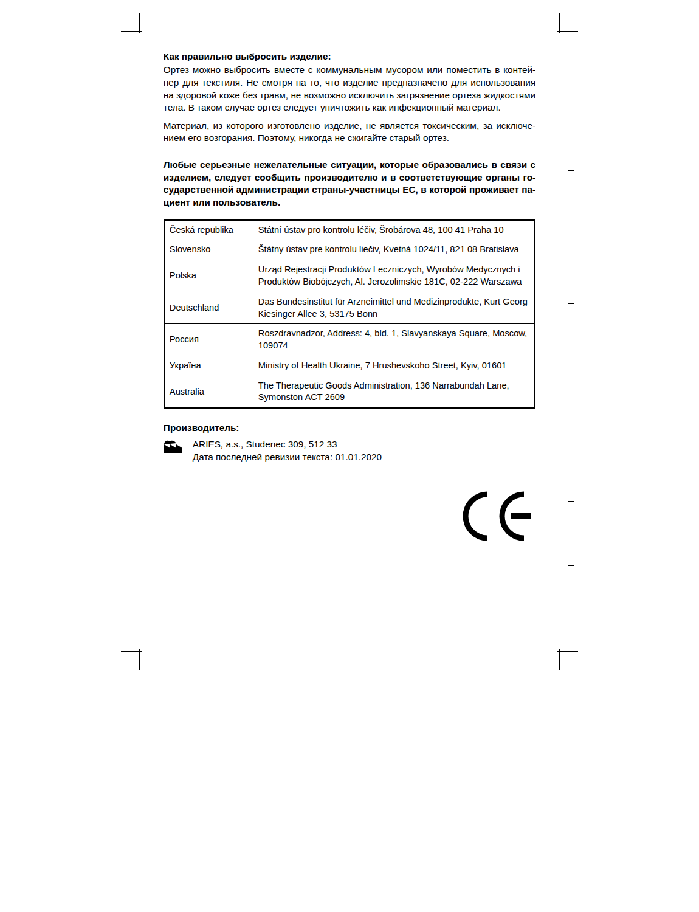Как правильно выбросить изделие:
Ортез можно выбросить вместе с коммунальным мусором или поместить в контейнер для текстиля. Не смотря на то, что изделие предназначено для использования на здоровой коже без травм, не возможно исключить загрязнение ортеза жидкостями тела. В таком случае ортез следует уничтожить как инфекционный материал.
Материал, из которого изготовлено изделие, не является токсическим, за исключением его возгорания. Поэтому, никогда не сжигайте старый ортез.
Любые серьезные нежелательные ситуации, которые образовались в связи с изделием, следует сообщить производителю и в соответствующие органы государственной администрации страны-участницы ЕС, в которой проживает пациент или пользователь.
| Česká republika | Státní ústav pro kontrolu léčiv, Šrobárova 48, 100 41 Praha 10 |
| Slovensko | Štátny ústav pre kontrolu liečiv, Kvetná 1024/11, 821 08 Bratislava |
| Polska | Urząd Rejestracji Produktów Leczniczych, Wyrobów Medycznych i Produktów Biobójczych, Al. Jerozolimskie 181C, 02-222 Warszawa |
| Deutschland | Das Bundesinstitut für Arzneimittel und Medizinprodukte, Kurt Georg Kiesinger Allee 3, 53175 Bonn |
| Россия | Roszdravnadzor, Address: 4, bld. 1, Slavyanskaya Square, Moscow, 109074 |
| Україна | Ministry of Health Ukraine, 7 Hrushevskoho Street, Kyiv, 01601 |
| Australia | The Therapeutic Goods Administration, 136 Narrabundah Lane, Symonston ACT 2609 |
Производитель:
ARIES, a.s., Studenec 309, 512 33
Дата последней ревизии текста: 01.01.2020